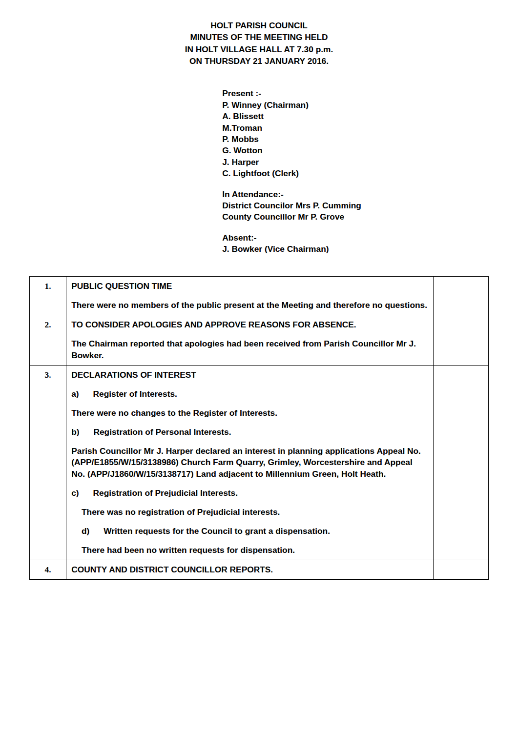HOLT PARISH COUNCIL
MINUTES OF THE MEETING HELD
IN HOLT VILLAGE HALL AT 7.30 p.m.
ON THURSDAY 21 JANUARY 2016.
Present :-
P. Winney (Chairman)
A. Blissett
M.Troman
P. Mobbs
G. Wotton
J. Harper
C. Lightfoot (Clerk)
In Attendance:-
District Councilor Mrs P. Cumming
County Councillor Mr P. Grove
Absent:-
J. Bowker (Vice Chairman)
| 1. | PUBLIC QUESTION TIME There were no members of the public present at the Meeting and therefore no questions. | |
| 2. | TO CONSIDER APOLOGIES AND APPROVE REASONS FOR ABSENCE. The Chairman reported that apologies had been received from Parish Councillor Mr J. Bowker. | |
| 3. | DECLARATIONS OF INTEREST a) Register of Interests. There were no changes to the Register of Interests. b) Registration of Personal Interests. Parish Councillor Mr J. Harper declared an interest in planning applications Appeal No. (APP/E1855/W/15/3138986) Church Farm Quarry, Grimley, Worcestershire and Appeal No. (APP/J1860/W/15/3138717) Land adjacent to Millennium Green, Holt Heath. c) Registration of Prejudicial Interests. There was no registration of Prejudicial interests. d) Written requests for the Council to grant a dispensation. There had been no written requests for dispensation. | |
| 4. | COUNTY AND DISTRICT COUNCILLOR REPORTS. | |